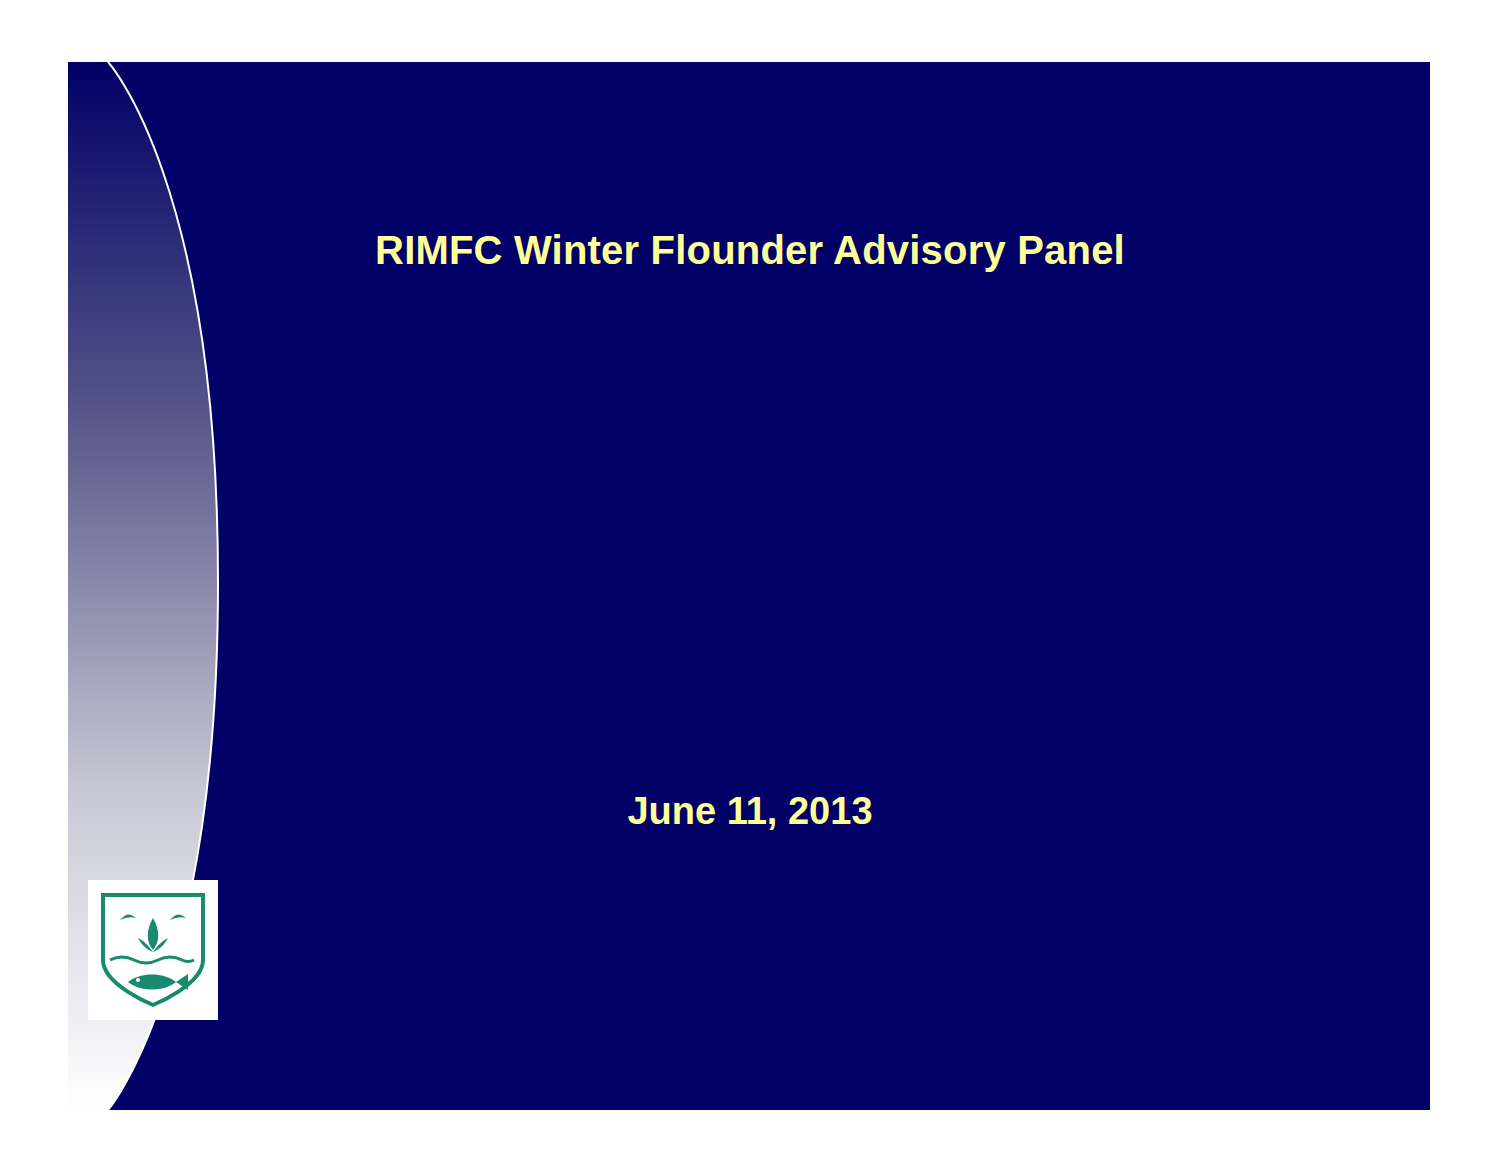RIMFC Winter Flounder Advisory Panel
June 11, 2013